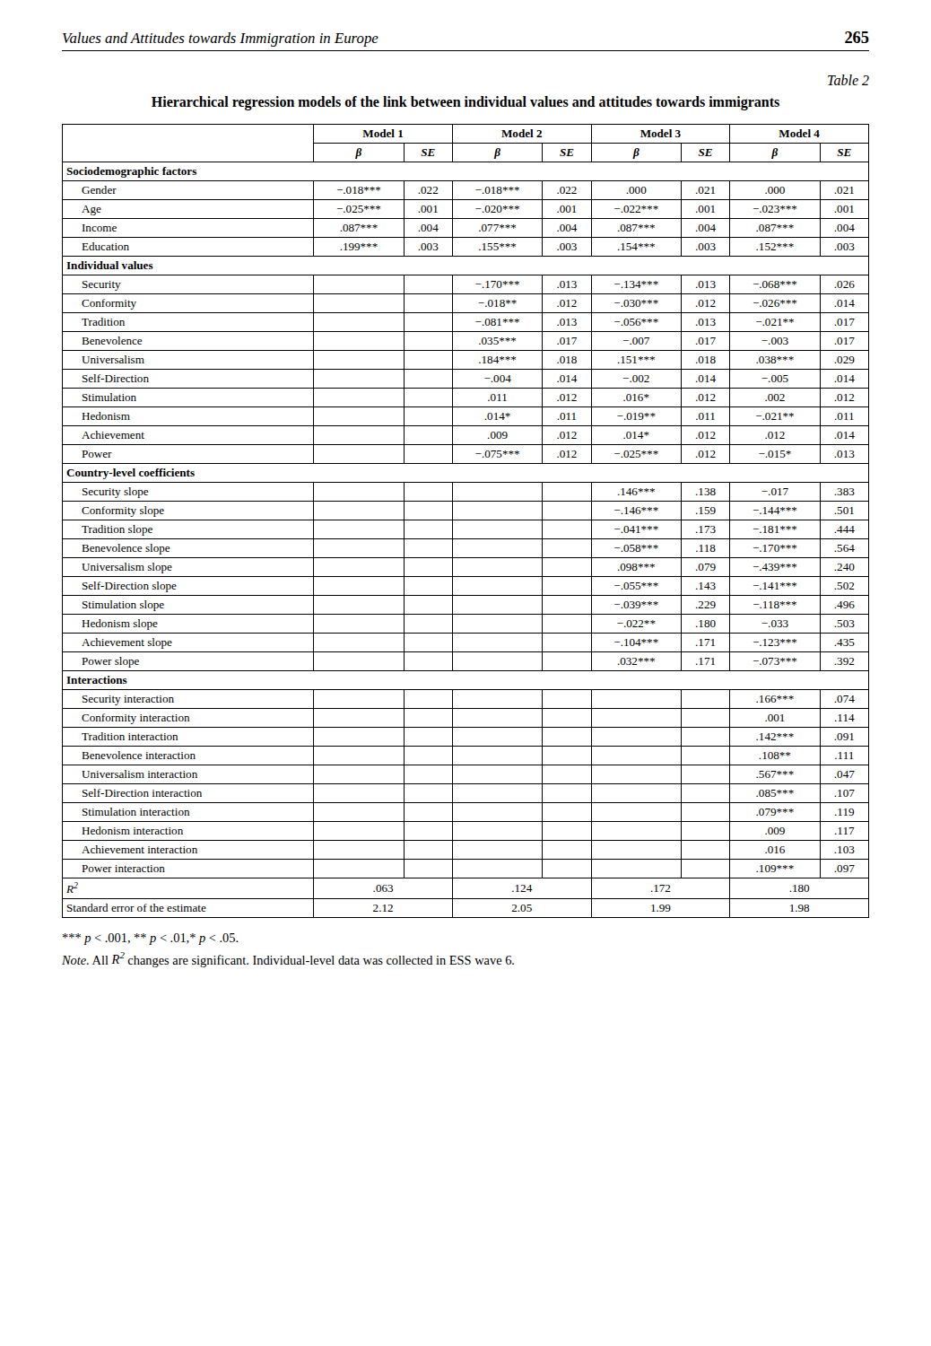Values and Attitudes towards Immigration in Europe 265
Table 2
Hierarchical regression models of the link between individual values and attitudes towards immigrants
| | Model 1 | Model 2 | Model 3 | Model 4 |
| --- | --- | --- | --- | --- |
| β | SE | β | SE | β | SE | β | SE |
| Sociodemographic factors |
| Gender | −.018*** | .022 | −.018*** | .022 | .000 | .021 | .000 | .021 |
| Age | −.025*** | .001 | −.020*** | .001 | −.022*** | .001 | −.023*** | .001 |
| Income | .087*** | .004 | .077*** | .004 | .087*** | .004 | .087*** | .004 |
| Education | .199*** | .003 | .155*** | .003 | .154*** | .003 | .152*** | .003 |
| Individual values |
| Security | | | −.170*** | .013 | −.134*** | .013 | −.068*** | .026 |
| Conformity | | | −.018** | .012 | −.030*** | .012 | −.026*** | .014 |
| Tradition | | | −.081*** | .013 | −.056*** | .013 | −.021** | .017 |
| Benevolence | | | .035*** | .017 | −.007 | .017 | −.003 | .017 |
| Universalism | | | .184*** | .018 | .151*** | .018 | .038*** | .029 |
| Self-Direction | | | −.004 | .014 | −.002 | .014 | −.005 | .014 |
| Stimulation | | | .011 | .012 | .016* | .012 | .002 | .012 |
| Hedonism | | | .014* | .011 | −.019** | .011 | −.021** | .011 |
| Achievement | | | .009 | .012 | .014* | .012 | .012 | .014 |
| Power | | | −.075*** | .012 | −.025*** | .012 | −.015* | .013 |
| Country-level coefficients |
| Security slope | | | | | .146*** | .138 | −.017 | .383 |
| Conformity slope | | | | | −.146*** | .159 | −.144*** | .501 |
| Tradition slope | | | | | −.041*** | .173 | −.181*** | .444 |
| Benevolence slope | | | | | −.058*** | .118 | −.170*** | .564 |
| Universalism slope | | | | | .098*** | .079 | −.439*** | .240 |
| Self-Direction slope | | | | | −.055*** | .143 | −.141*** | .502 |
| Stimulation slope | | | | | −.039*** | .229 | −.118*** | .496 |
| Hedonism slope | | | | | −.022** | .180 | −.033 | .503 |
| Achievement slope | | | | | −.104*** | .171 | −.123*** | .435 |
| Power slope | | | | | .032*** | .171 | −.073*** | .392 |
| Interactions |
| Security interaction | | | | | | | .166*** | .074 |
| Conformity interaction | | | | | | | .001 | .114 |
| Tradition interaction | | | | | | | .142*** | .091 |
| Benevolence interaction | | | | | | | .108** | .111 |
| Universalism interaction | | | | | | | .567*** | .047 |
| Self-Direction interaction | | | | | | | .085*** | .107 |
| Stimulation interaction | | | | | | | .079*** | .119 |
| Hedonism interaction | | | | | | | .009 | .117 |
| Achievement interaction | | | | | | | .016 | .103 |
| Power interaction | | | | | | | .109*** | .097 |
| R 2 | .063 | .124 | .172 | .180 |
| Standard error of the estimate | 2.12 | 2.05 | 1.99 | 1.98 |
*** p < .001, ** p < .01,* p < .05.
Note. All R2 changes are significant. Individual-level data was collected in ESS wave 6.